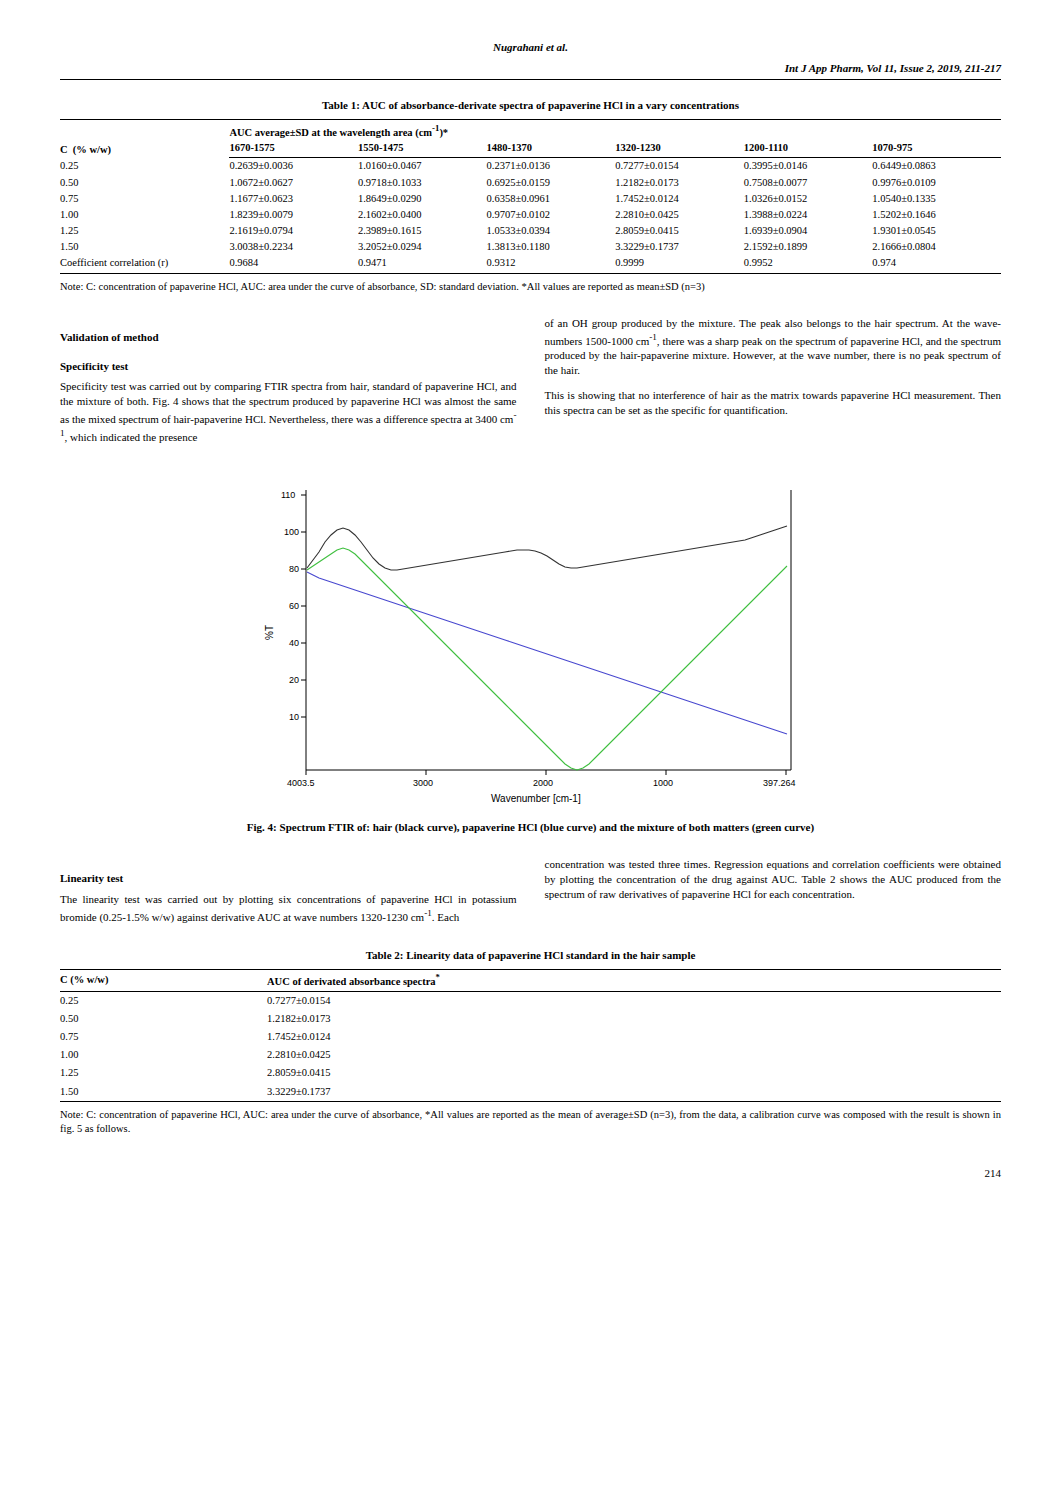Nugrahani et al.
Int J App Pharm, Vol 11, Issue 2, 2019, 211-217
Table 1: AUC of absorbance-derivate spectra of papaverine HCl in a vary concentrations
| C (% w/w) | AUC average±SD at the wavelength area (cm -1 )* |
| --- | --- |
| 1670-1575 | 1550-1475 | 1480-1370 | 1320-1230 | 1200-1110 | 1070-975 |
| 0.25 | 0.2639±0.0036 | 1.0160±0.0467 | 0.2371±0.0136 | 0.7277±0.0154 | 0.3995±0.0146 | 0.6449±0.0863 |
| 0.50 | 1.0672±0.0627 | 0.9718±0.1033 | 0.6925±0.0159 | 1.2182±0.0173 | 0.7508±0.0077 | 0.9976±0.0109 |
| 0.75 | 1.1677±0.0623 | 1.8649±0.0290 | 0.6358±0.0961 | 1.7452±0.0124 | 1.0326±0.0152 | 1.0540±0.1335 |
| 1.00 | 1.8239±0.0079 | 2.1602±0.0400 | 0.9707±0.0102 | 2.2810±0.0425 | 1.3988±0.0224 | 1.5202±0.1646 |
| 1.25 | 2.1619±0.0794 | 2.3989±0.1615 | 1.0533±0.0394 | 2.8059±0.0415 | 1.6939±0.0904 | 1.9301±0.0545 |
| 1.50 | 3.0038±0.2234 | 3.2052±0.0294 | 1.3813±0.1180 | 3.3229±0.1737 | 2.1592±0.1899 | 2.1666±0.0804 |
| Coefficient correlation (r) | 0.9684 | 0.9471 | 0.9312 | 0.9999 | 0.9952 | 0.974 |
Note: C: concentration of papaverine HCl, AUC: area under the curve of absorbance, SD: standard deviation. *All values are reported as mean±SD (n=3)
Validation of method
Specificity test
Specificity test was carried out by comparing FTIR spectra from hair, standard of papaverine HCl, and the mixture of both. Fig. 4 shows that the spectrum produced by papaverine HCl was almost the same as the mixed spectrum of hair-papaverine HCl. Nevertheless, there was a difference spectra at 3400 cm-1, which indicated the presence
of an OH group produced by the mixture. The peak also belongs to the hair spectrum. At the wave-numbers 1500-1000 cm-1, there was a sharp peak on the spectrum of papaverine HCl, and the spectrum produced by the hair-papaverine mixture. However, at the wave number, there is no peak spectrum of the hair.
This is showing that no interference of hair as the matrix towards papaverine HCl measurement. Then this spectra can be set as the specific for quantification.
110 100 80 60 40 20 10 %T 4003.5 3000 2000 1000 397.264 Wavenumber [cm-1]
Fig. 4: Spectrum FTIR of: hair (black curve), papaverine HCl (blue curve) and the mixture of both matters (green curve)
Linearity test
The linearity test was carried out by plotting six concentrations of papaverine HCl in potassium bromide (0.25-1.5% w/w) against derivative AUC at wave numbers 1320-1230 cm-1. Each
concentration was tested three times. Regression equations and correlation coefficients were obtained by plotting the concentration of the drug against AUC. Table 2 shows the AUC produced from the spectrum of raw derivatives of papaverine HCl for each concentration.
Table 2: Linearity data of papaverine HCl standard in the hair sample
| C (% w/w) | AUC of derivated absorbance spectra * |
| --- | --- |
| 0.25 | 0.7277±0.0154 |
| 0.50 | 1.2182±0.0173 |
| 0.75 | 1.7452±0.0124 |
| 1.00 | 2.2810±0.0425 |
| 1.25 | 2.8059±0.0415 |
| 1.50 | 3.3229±0.1737 |
Note: C: concentration of papaverine HCl, AUC: area under the curve of absorbance, *All values are reported as the mean of average±SD (n=3), from the data, a calibration curve was composed with the result is shown in fig. 5 as follows.
214